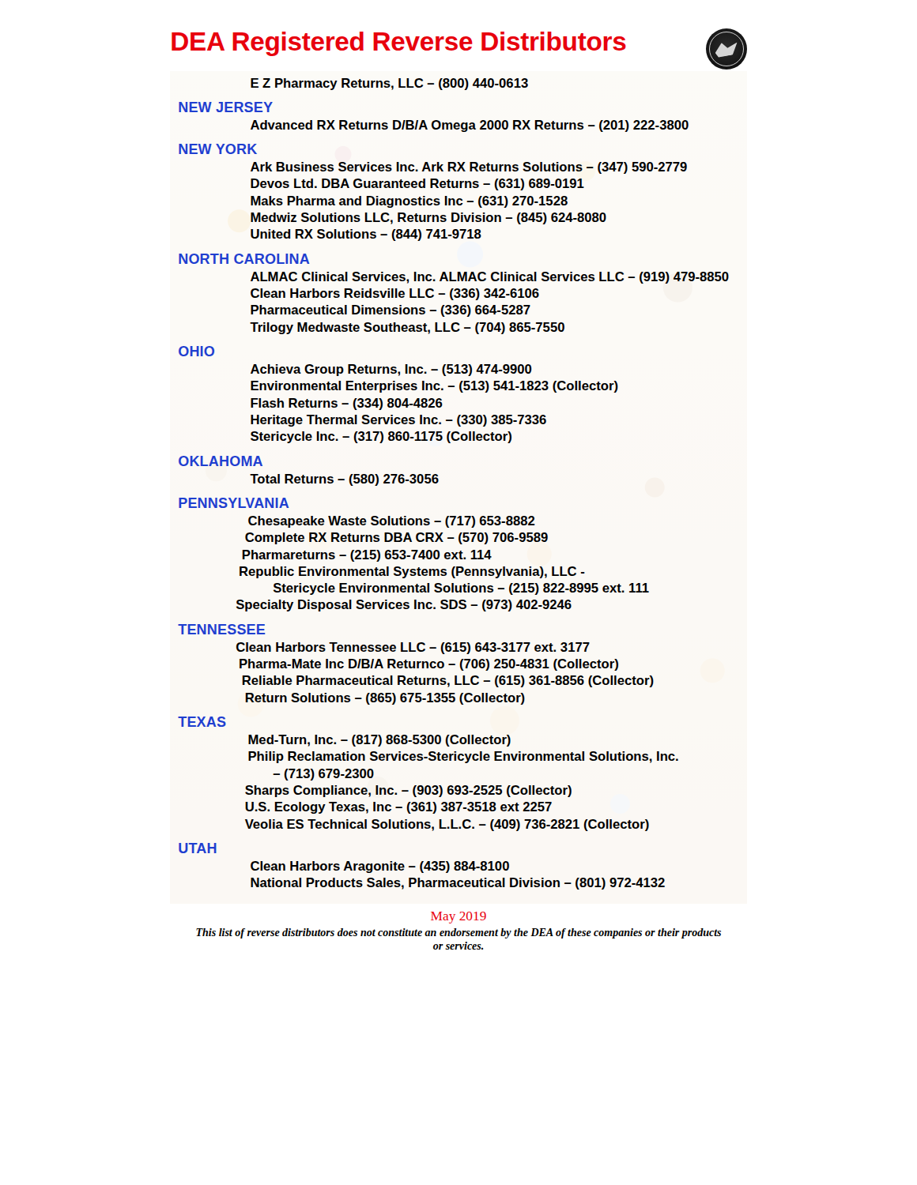DEA Registered Reverse Distributors
E Z Pharmacy Returns, LLC – (800) 440-0613
NEW JERSEY
Advanced RX Returns D/B/A Omega 2000 RX Returns – (201) 222-3800
NEW YORK
Ark Business Services Inc. Ark RX Returns Solutions – (347) 590-2779
Devos Ltd. DBA Guaranteed Returns – (631) 689-0191
Maks Pharma and Diagnostics Inc – (631) 270-1528
Medwiz Solutions LLC, Returns Division – (845) 624-8080
United RX Solutions – (844) 741-9718
NORTH CAROLINA
ALMAC Clinical Services, Inc. ALMAC Clinical Services LLC – (919) 479-8850
Clean Harbors Reidsville LLC – (336) 342-6106
Pharmaceutical Dimensions – (336) 664-5287
Trilogy Medwaste Southeast, LLC – (704) 865-7550
OHIO
Achieva Group Returns, Inc. – (513) 474-9900
Environmental Enterprises Inc. – (513) 541-1823 (Collector)
Flash Returns – (334) 804-4826
Heritage Thermal Services Inc. – (330) 385-7336
Stericycle Inc. – (317) 860-1175 (Collector)
OKLAHOMA
Total Returns – (580) 276-3056
PENNSYLVANIA
Chesapeake Waste Solutions – (717) 653-8882
Complete RX Returns DBA CRX – (570) 706-9589
Pharmareturns – (215) 653-7400 ext. 114
Republic Environmental Systems (Pennsylvania), LLC -
Stericycle Environmental Solutions – (215) 822-8995 ext. 111
Specialty Disposal Services Inc. SDS – (973) 402-9246
TENNESSEE
Clean Harbors Tennessee LLC – (615) 643-3177 ext. 3177
Pharma-Mate Inc D/B/A Returnco – (706) 250-4831 (Collector)
Reliable Pharmaceutical Returns, LLC – (615) 361-8856 (Collector)
Return Solutions – (865) 675-1355 (Collector)
TEXAS
Med-Turn, Inc. – (817) 868-5300 (Collector)
Philip Reclamation Services-Stericycle Environmental Solutions, Inc.
– (713) 679-2300
Sharps Compliance, Inc. – (903) 693-2525 (Collector)
U.S. Ecology Texas, Inc – (361) 387-3518 ext 2257
Veolia ES Technical Solutions, L.L.C. – (409) 736-2821 (Collector)
UTAH
Clean Harbors Aragonite – (435) 884-8100
National Products Sales, Pharmaceutical Division – (801) 972-4132
May 2019
This list of reverse distributors does not constitute an endorsement by the DEA of these companies or their products
or services.